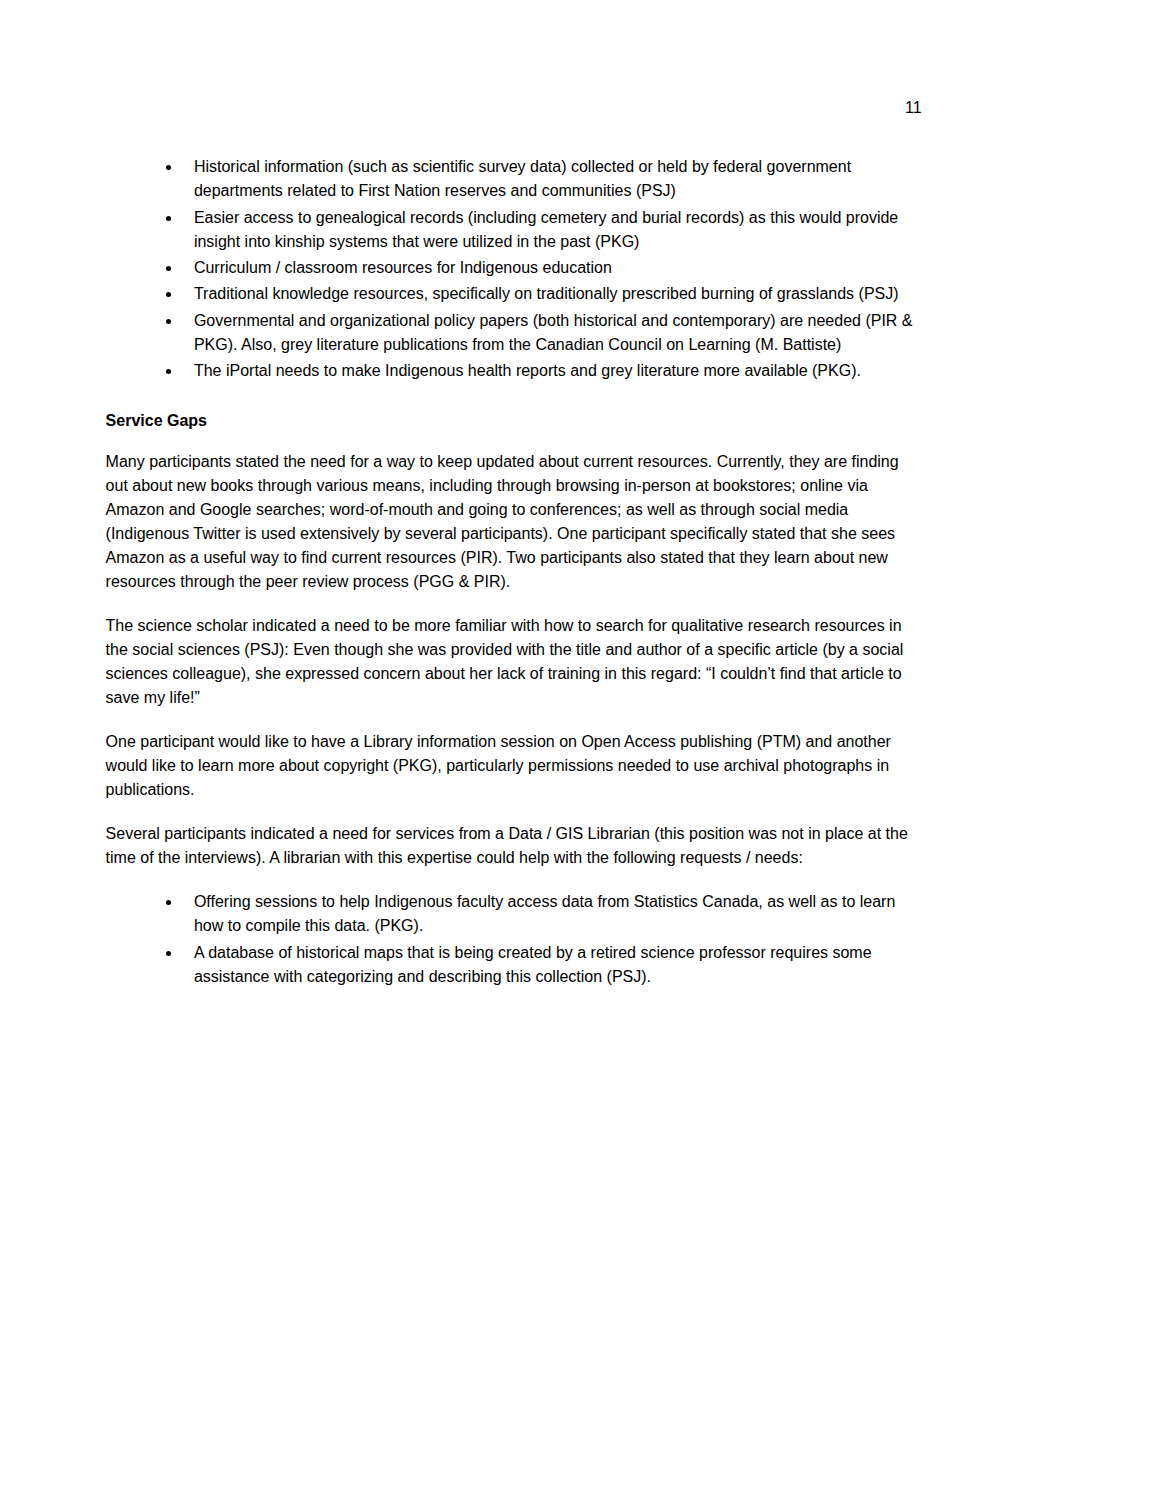11
Historical information (such as scientific survey data) collected or held by federal government departments related to First Nation reserves and communities (PSJ)
Easier access to genealogical records (including cemetery and burial records) as this would provide insight into kinship systems that were utilized in the past (PKG)
Curriculum / classroom resources for Indigenous education
Traditional knowledge resources, specifically on traditionally prescribed burning of grasslands (PSJ)
Governmental and organizational policy papers (both historical and contemporary) are needed (PIR & PKG). Also, grey literature publications from the Canadian Council on Learning (M. Battiste)
The iPortal needs to make Indigenous health reports and grey literature more available (PKG).
Service Gaps
Many participants stated the need for a way to keep updated about current resources. Currently, they are finding out about new books through various means, including through browsing in-person at bookstores; online via Amazon and Google searches; word-of-mouth and going to conferences; as well as through social media (Indigenous Twitter is used extensively by several participants). One participant specifically stated that she sees Amazon as a useful way to find current resources (PIR). Two participants also stated that they learn about new resources through the peer review process (PGG & PIR).
The science scholar indicated a need to be more familiar with how to search for qualitative research resources in the social sciences (PSJ): Even though she was provided with the title and author of a specific article (by a social sciences colleague), she expressed concern about her lack of training in this regard: “I couldn’t find that article to save my life!”
One participant would like to have a Library information session on Open Access publishing (PTM) and another would like to learn more about copyright (PKG), particularly permissions needed to use archival photographs in publications.
Several participants indicated a need for services from a Data / GIS Librarian (this position was not in place at the time of the interviews). A librarian with this expertise could help with the following requests / needs:
Offering sessions to help Indigenous faculty access data from Statistics Canada, as well as to learn how to compile this data. (PKG).
A database of historical maps that is being created by a retired science professor requires some assistance with categorizing and describing this collection (PSJ).